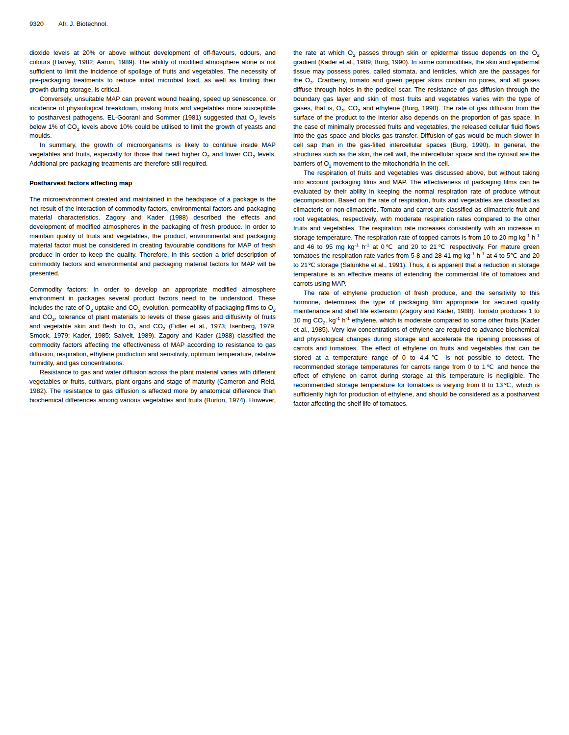9320 Afr. J. Biotechnol.
dioxide levels at 20% or above without development of off-flavours, odours, and colours (Harvey, 1982; Aaron, 1989). The ability of modified atmosphere alone is not sufficient to limit the incidence of spoilage of fruits and vegetables. The necessity of pre-packaging treatments to reduce initial microbial load, as well as limiting their growth during storage, is critical.
Conversely, unsuitable MAP can prevent wound healing, speed up senescence, or incidence of physiological breakdown, making fruits and vegetables more susceptible to postharvest pathogens. EL-Goorani and Sommer (1981) suggested that O2 levels below 1% of CO2 levels above 10% could be utilised to limit the growth of yeasts and moulds.
In summary, the growth of microorganisms is likely to continue inside MAP vegetables and fruits, especially for those that need higher O2 and lower CO2 levels. Additional pre-packaging treatments are therefore still required.
Postharvest factors affecting map
The microenvironment created and maintained in the headspace of a package is the net result of the interaction of commodity factors, environmental factors and packaging material characteristics. Zagory and Kader (1988) described the effects and development of modified atmospheres in the packaging of fresh produce. In order to maintain quality of fruits and vegetables, the product, environmental and packaging material factor must be considered in creating favourable conditions for MAP of fresh produce in order to keep the quality. Therefore, in this section a brief description of commodity factors and environmental and packaging material factors for MAP will be presented.
Commodity factors: In order to develop an appropriate modified atmosphere environment in packages several product factors need to be understood. These includes the rate of O2 uptake and CO2 evolution, permeability of packaging films to O2 and CO2, tolerance of plant materials to levels of these gases and diffusivity of fruits and vegetable skin and flesh to O2 and CO2 (Fidler et al., 1973; Isenberg, 1979; Smock, 1979; Kader, 1985; Salveit, 1989). Zagory and Kader (1988) classified the commodity factors affecting the effectiveness of MAP according to resistance to gas diffusion, respiration, ethylene production and sensitivity, optimum temperature, relative humidity, and gas concentrations.
Resistance to gas and water diffusion across the plant material varies with different vegetables or fruits, cultivars, plant organs and stage of maturity (Cameron and Reid, 1982). The resistance to gas diffusion is affected more by anatomical difference than biochemical differences among various vegetables and fruits (Burton, 1974). However, the rate at which O2 passes through skin or epidermal tissue depends on the O2 gradient (Kader et al., 1989; Burg, 1990). In some commodities, the skin and epidermal tissue may possess pores, called stomata, and lenticles, which are the passages for the O2. Cranberry, tomato and green pepper skins contain no pores, and all gases diffuse through holes in the pedicel scar. The resistance of gas diffusion through the boundary gas layer and skin of most fruits and vegetables varies with the type of gases, that is, O2, CO2 and ethylene (Burg, 1990). The rate of gas diffusion from the surface of the product to the interior also depends on the proportion of gas space. In the case of minimally processed fruits and vegetables, the released cellular fluid flows into the gas space and blocks gas transfer. Diffusion of gas would be much slower in cell sap than in the gas-filled intercellular spaces (Burg, 1990). In general, the structures such as the skin, the cell wall, the intercellular space and the cytosol are the barriers of O2 movement to the mitochondria in the cell.
The respiration of fruits and vegetables was discussed above, but without taking into account packaging films and MAP. The effectiveness of packaging films can be evaluated by their ability in keeping the normal respiration rate of produce without decomposition. Based on the rate of respiration, fruits and vegetables are classified as climacteric or non-climacteric. Tomato and carrot are classified as climacteric fruit and root vegetables, respectively, with moderate respiration rates compared to the other fruits and vegetables. The respiration rate increases consistently with an increase in storage temperature. The respiration rate of topped carrots is from 10 to 20 mg kg-1 h-1 and 46 to 95 mg kg-1 h-1 at 0℃ and 20 to 21℃ respectively. For mature green tomatoes the respiration rate varies from 5-8 and 28-41 mg kg-1 h-1 at 4 to 5℃ and 20 to 21℃ storage (Salunkhe et al., 1991). Thus, it is apparent that a reduction in storage temperature is an effective means of extending the commercial life of tomatoes and carrots using MAP.
The rate of ethylene production of fresh produce, and the sensitivity to this hormone, determines the type of packaging film appropriate for secured quality maintenance and shelf life extension (Zagory and Kader, 1988). Tomato produces 1 to 10 mg CO2. kg-1 h-1 ethylene, which is moderate compared to some other fruits (Kader et al., 1985). Very low concentrations of ethylene are required to advance biochemical and physiological changes during storage and accelerate the ripening processes of carrots and tomatoes. The effect of ethylene on fruits and vegetables that can be stored at a temperature range of 0 to 4.4℃ is not possible to detect. The recommended storage temperatures for carrots range from 0 to 1℃ and hence the effect of ethylene on carrot during storage at this temperature is negligible. The recommended storage temperature for tomatoes is varying from 8 to 13℃, which is sufficiently high for production of ethylene, and should be considered as a postharvest factor affecting the shelf life of tomatoes.